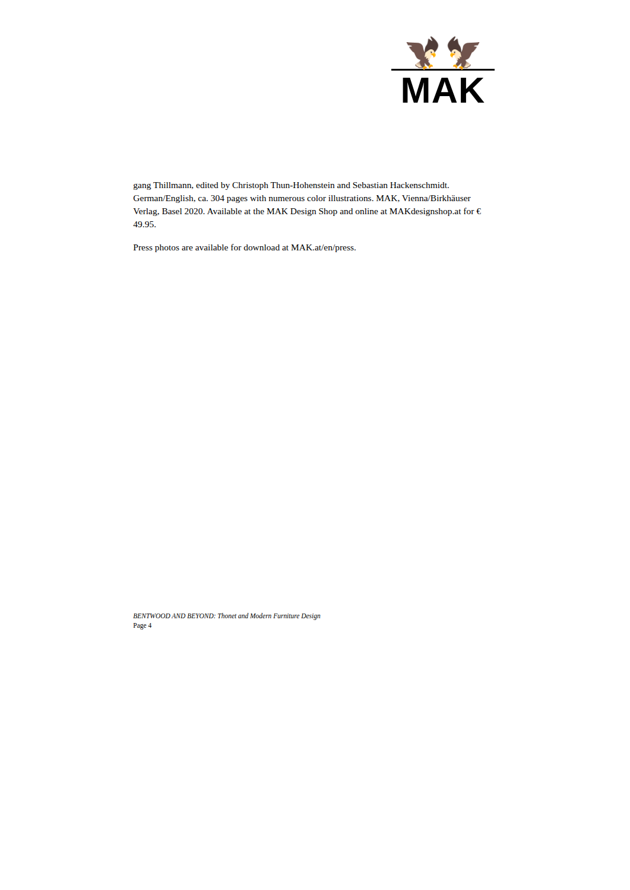🦅🦅
MAK
gang Thillmann, edited by Christoph Thun-Hohenstein and Sebastian Hackenschmidt. German/English, ca. 304 pages with numerous color illustrations. MAK, Vienna/Birkhäuser Verlag, Basel 2020. Available at the MAK Design Shop and online at MAKdesignshop.at for € 49.95.
Press photos are available for download at MAK.at/en/press.
BENTWOOD AND BEYOND: Thonet and Modern Furniture Design
Page 4